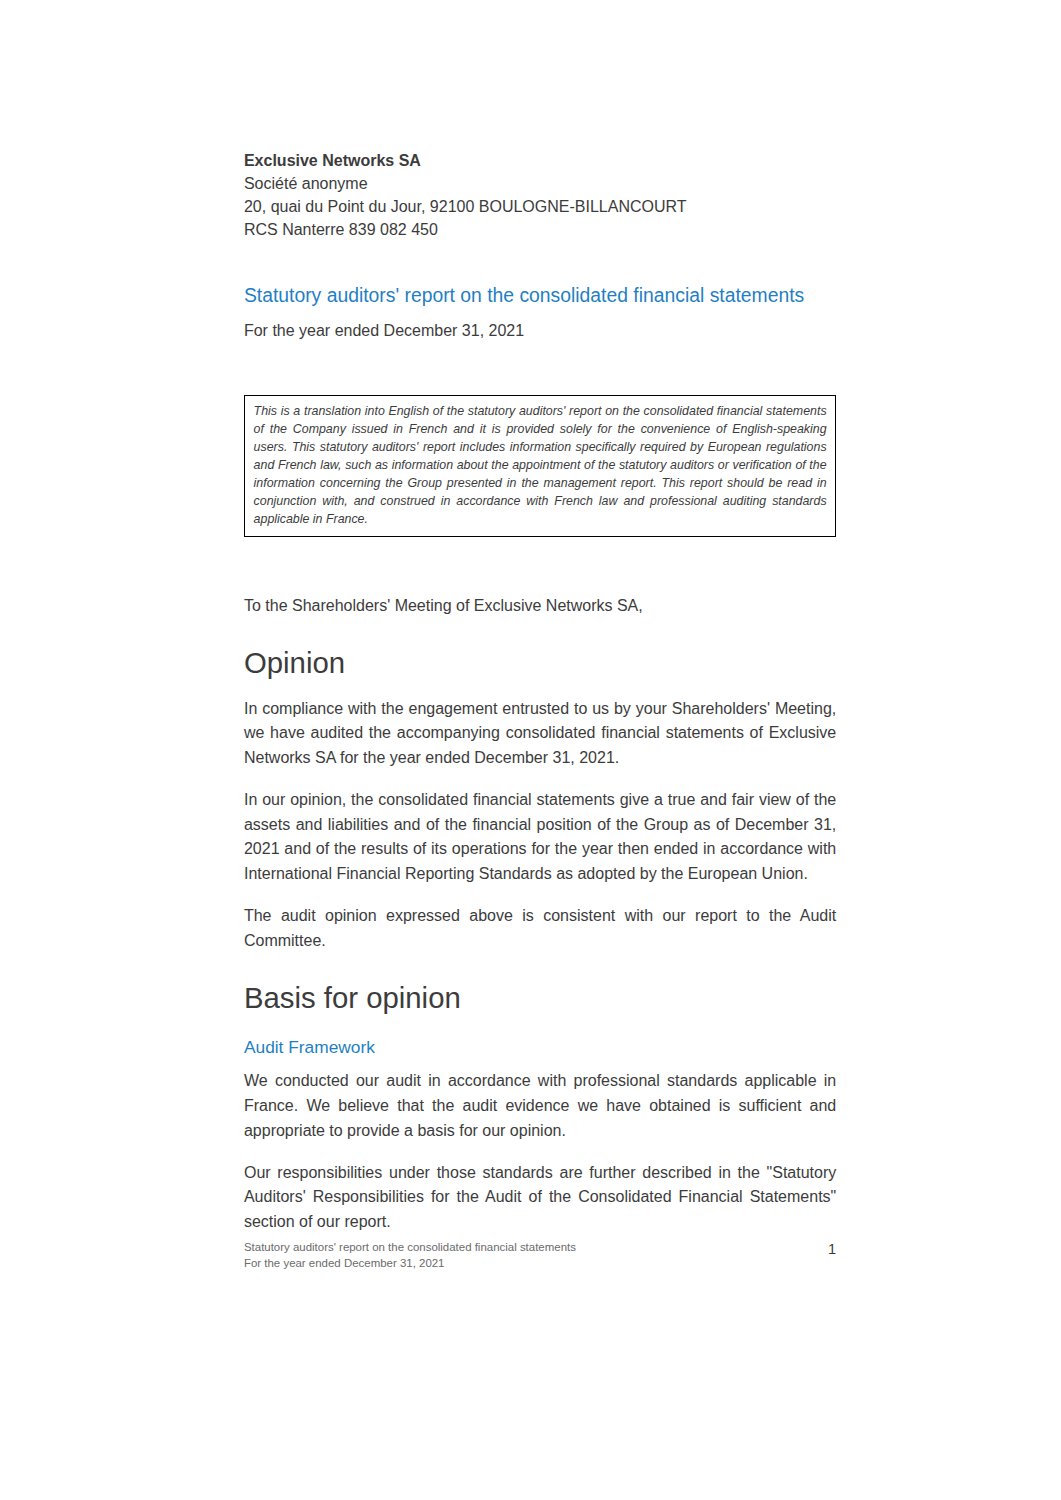Exclusive Networks SA
Société anonyme
20, quai du Point du Jour, 92100 BOULOGNE-BILLANCOURT
RCS Nanterre 839 082 450
Statutory auditors' report on the consolidated financial statements
For the year ended December 31, 2021
This is a translation into English of the statutory auditors' report on the consolidated financial statements of the Company issued in French and it is provided solely for the convenience of English-speaking users. This statutory auditors' report includes information specifically required by European regulations and French law, such as information about the appointment of the statutory auditors or verification of the information concerning the Group presented in the management report. This report should be read in conjunction with, and construed in accordance with French law and professional auditing standards applicable in France.
To the Shareholders' Meeting of Exclusive Networks SA,
Opinion
In compliance with the engagement entrusted to us by your Shareholders' Meeting, we have audited the accompanying consolidated financial statements of Exclusive Networks SA for the year ended December 31, 2021.
In our opinion, the consolidated financial statements give a true and fair view of the assets and liabilities and of the financial position of the Group as of December 31, 2021 and of the results of its operations for the year then ended in accordance with International Financial Reporting Standards as adopted by the European Union.
The audit opinion expressed above is consistent with our report to the Audit Committee.
Basis for opinion
Audit Framework
We conducted our audit in accordance with professional standards applicable in France. We believe that the audit evidence we have obtained is sufficient and appropriate to provide a basis for our opinion.
Our responsibilities under those standards are further described in the "Statutory Auditors' Responsibilities for the Audit of the Consolidated Financial Statements" section of our report.
Statutory auditors' report on the consolidated financial statements
For the year ended December 31, 2021
1